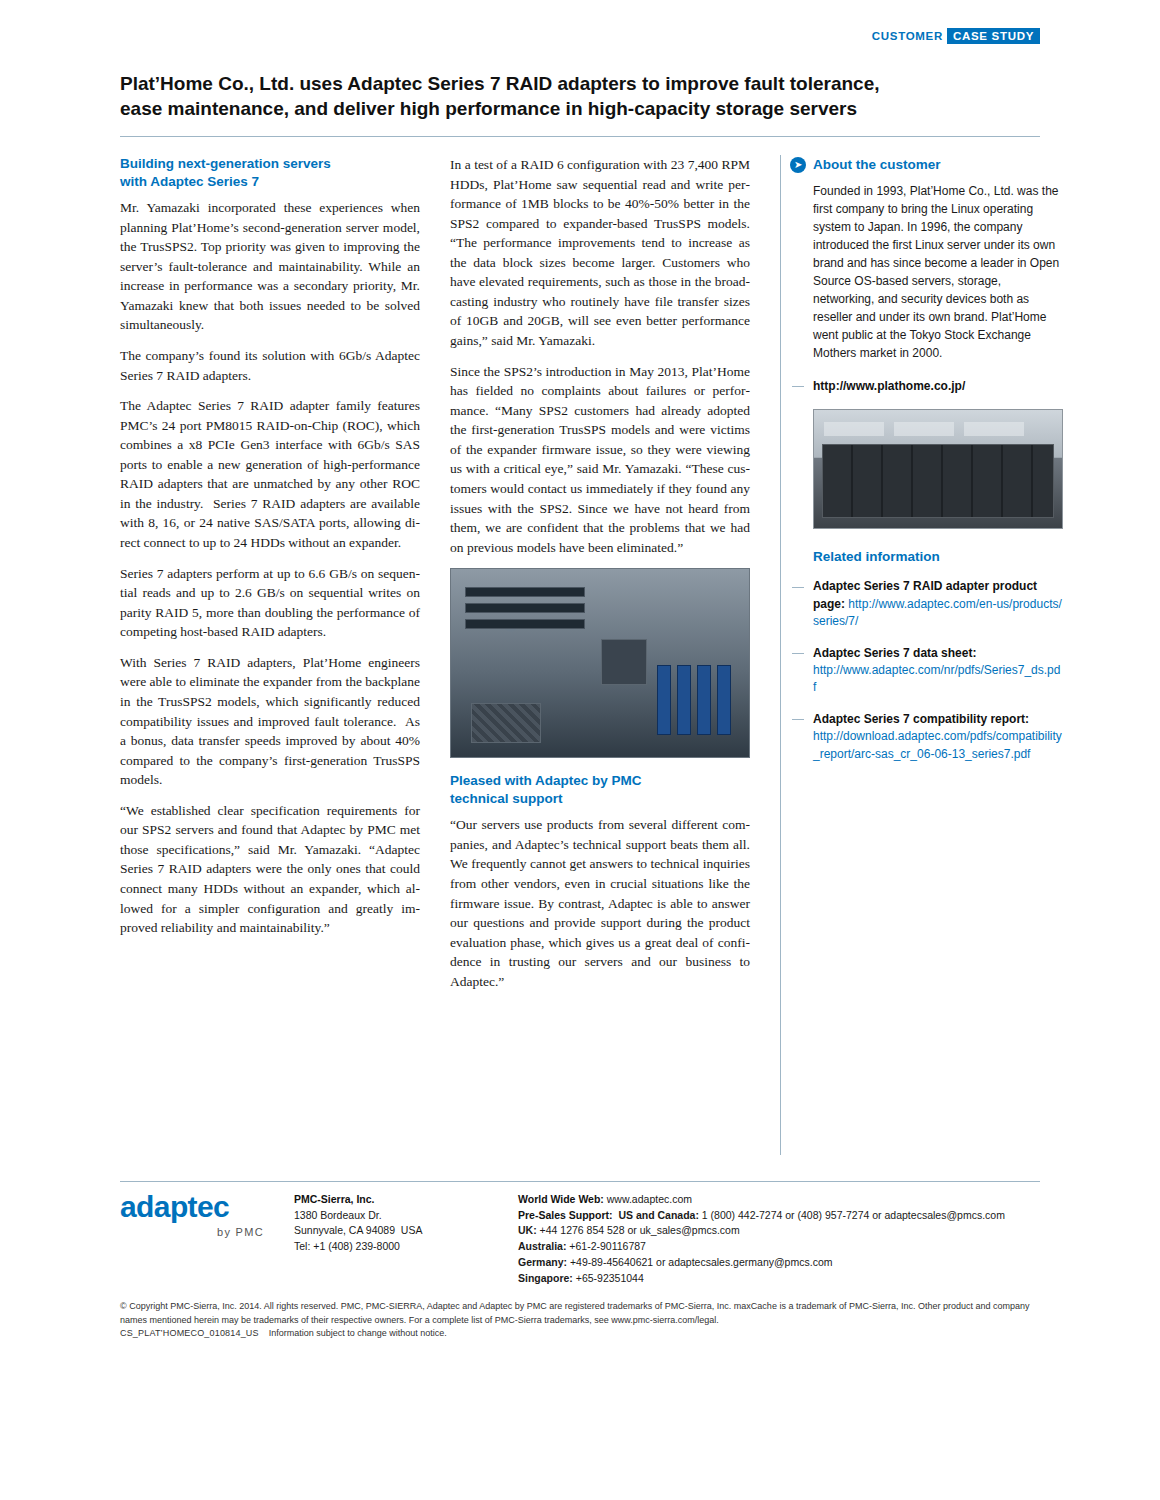CUSTOMER CASE STUDY
Plat’Home Co., Ltd. uses Adaptec Series 7 RAID adapters to improve fault tolerance,
ease maintenance, and deliver high performance in high-capacity storage servers
Building next-generation servers
with Adaptec Series 7
Mr. Yamazaki incorporated these experiences when planning Plat’Home’s second-generation server model, the TrusSPS2. Top priority was given to improving the server’s fault-tolerance and maintainability. While an increase in performance was a secondary priority, Mr. Yamazaki knew that both issues needed to be solved simultaneously.
The company’s found its solution with 6Gb/s Adaptec Series 7 RAID adapters.
The Adaptec Series 7 RAID adapter family features PMC’s 24 port PM8015 RAID-on-Chip (ROC), which combines a x8 PCIe Gen3 interface with 6Gb/s SAS ports to enable a new generation of high-performance RAID adapters that are unmatched by any other ROC in the industry. Series 7 RAID adapters are available with 8, 16, or 24 native SAS/SATA ports, allowing direct connect to up to 24 HDDs without an expander.
Series 7 adapters perform at up to 6.6 GB/s on sequential reads and up to 2.6 GB/s on sequential writes on parity RAID 5, more than doubling the performance of competing host-based RAID adapters.
With Series 7 RAID adapters, Plat’Home engineers were able to eliminate the expander from the backplane in the TrusSPS2 models, which significantly reduced compatibility issues and improved fault tolerance. As a bonus, data transfer speeds improved by about 40% compared to the company’s first-generation TrusSPS models.
“We established clear specification requirements for our SPS2 servers and found that Adaptec by PMC met those specifications,” said Mr. Yamazaki. “Adaptec Series 7 RAID adapters were the only ones that could connect many HDDs without an expander, which allowed for a simpler configuration and greatly improved reliability and maintainability.”
In a test of a RAID 6 configuration with 23 7,400 RPM HDDs, Plat’Home saw sequential read and write performance of 1MB blocks to be 40%-50% better in the SPS2 compared to expander-based TrusSPS models. “The performance improvements tend to increase as the data block sizes become larger. Customers who have elevated requirements, such as those in the broadcasting industry who routinely have file transfer sizes of 10GB and 20GB, will see even better performance gains,” said Mr. Yamazaki.
Since the SPS2’s introduction in May 2013, Plat’Home has fielded no complaints about failures or performance. “Many SPS2 customers had already adopted the first-generation TrusSPS models and were victims of the expander firmware issue, so they were viewing us with a critical eye,” said Mr. Yamazaki. “These customers would contact us immediately if they found any issues with the SPS2. Since we have not heard from them, we are confident that the problems that we had on previous models have been eliminated.”
Pleased with Adaptec by PMC
technical support
“Our servers use products from several different companies, and Adaptec’s technical support beats them all. We frequently cannot get answers to technical inquiries from other vendors, even in crucial situations like the firmware issue. By contrast, Adaptec is able to answer our questions and provide support during the product evaluation phase, which gives us a great deal of confidence in trusting our servers and our business to Adaptec.”
➤
About the customer
Founded in 1993, Plat’Home Co., Ltd. was the first company to bring the Linux operating system to Japan. In 1996, the company introduced the first Linux server under its own brand and has since become a leader in Open Source OS-based servers, storage, networking, and security devices both as reseller and under its own brand. Plat’Home went public at the Tokyo Stock Exchange Mothers market in 2000.
http://www.plathome.co.jp/
Related information
Adaptec Series 7 RAID adapter product page: http://www.adaptec.com/en-us/products/series/7/
Adaptec Series 7 data sheet:
http://www.adaptec.com/nr/pdfs/Series7_ds.pdf
Adaptec Series 7 compatibility report:
http://download.adaptec.com/pdfs/compatibility_report/arc-sas_cr_06-06-13_series7.pdf
adaptec
by PMC
PMC-Sierra, Inc.
1380 Bordeaux Dr.
Sunnyvale, CA 94089 USA
Tel: +1 (408) 239-8000
World Wide Web: www.adaptec.com
Pre-Sales Support: US and Canada: 1 (800) 442-7274 or (408) 957-7274 or adaptecsales@pmcs.com
UK: +44 1276 854 528 or uk_sales@pmcs.com
Australia: +61-2-90116787
Germany: +49-89-45640621 or adaptecsales.germany@pmcs.com
Singapore: +65-92351044
© Copyright PMC-Sierra, Inc. 2014. All rights reserved. PMC, PMC-SIERRA, Adaptec and Adaptec by PMC are registered trademarks of PMC-Sierra, Inc. maxCache is a trademark of PMC-Sierra, Inc. Other product and company names mentioned herein may be trademarks of their respective owners. For a complete list of PMC-Sierra trademarks, see www.pmc-sierra.com/legal.
CS_PLAT’HOMECO_010814_US Information subject to change without notice.